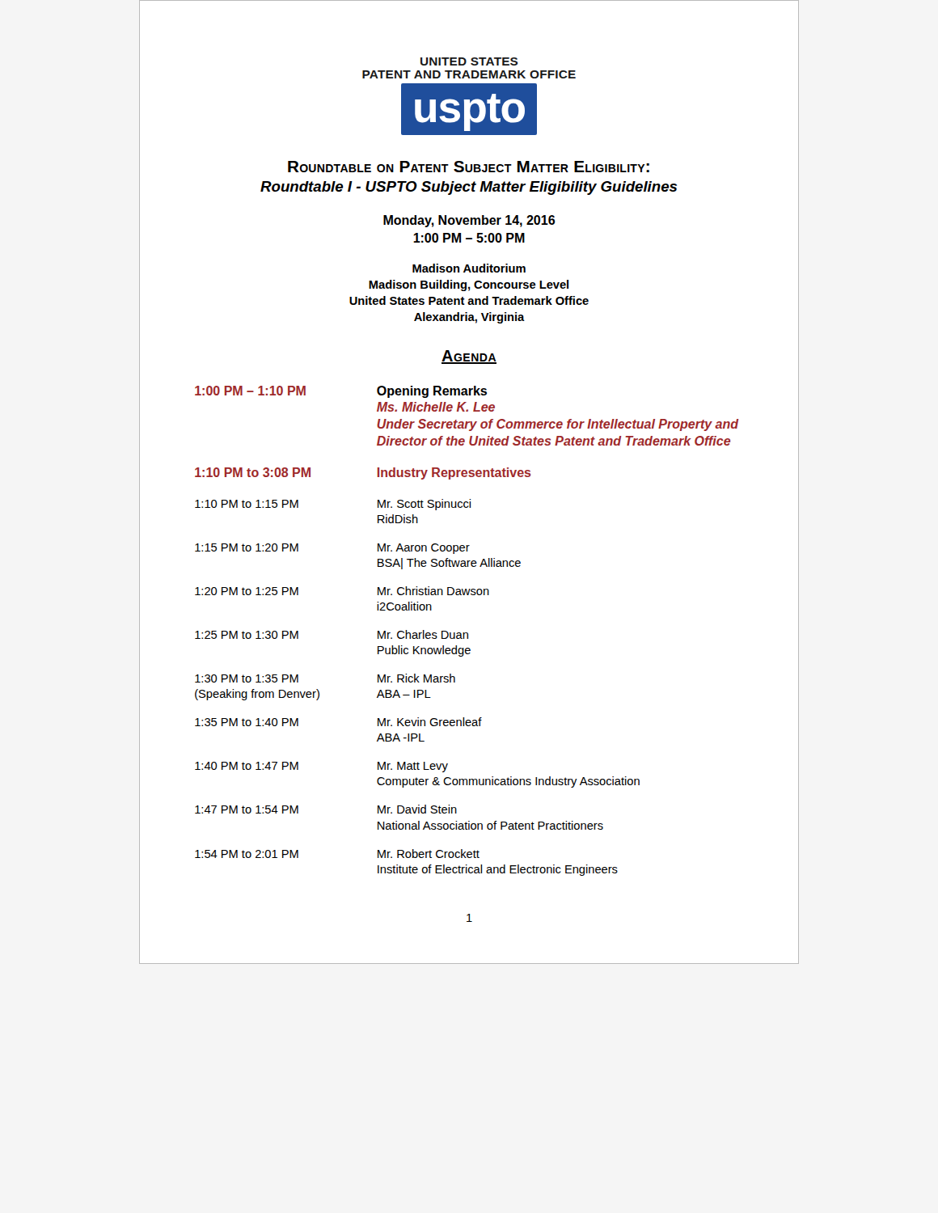UNITED STATES
PATENT AND TRADEMARK OFFICE
uspto
Roundtable on Patent Subject Matter Eligibility:
Roundtable I - USPTO Subject Matter Eligibility Guidelines
Monday, November 14, 2016
1:00 PM – 5:00 PM
Madison Auditorium
Madison Building, Concourse Level
United States Patent and Trademark Office
Alexandria, Virginia
Agenda
| 1:00 PM – 1:10 PM | Opening Remarks Ms. Michelle K. Lee Under Secretary of Commerce for Intellectual Property and Director of the United States Patent and Trademark Office |
| 1:10 PM to 3:08 PM | Industry Representatives |
| 1:10 PM to 1:15 PM | Mr. Scott Spinucci RidDish |
| 1:15 PM to 1:20 PM | Mr. Aaron Cooper BSA/ The Software Alliance |
| 1:20 PM to 1:25 PM | Mr. Christian Dawson i2Coalition |
| 1:25 PM to 1:30 PM | Mr. Charles Duan Public Knowledge |
| 1:30 PM to 1:35 PM (Speaking from Denver) | Mr. Rick Marsh ABA – IPL |
| 1:35 PM to 1:40 PM | Mr. Kevin Greenleaf ABA -IPL |
| 1:40 PM to 1:47 PM | Mr. Matt Levy Computer & Communications Industry Association |
| 1:47 PM to 1:54 PM | Mr. David Stein National Association of Patent Practitioners |
| 1:54 PM to 2:01 PM | Mr. Robert Crockett Institute of Electrical and Electronic Engineers |
1